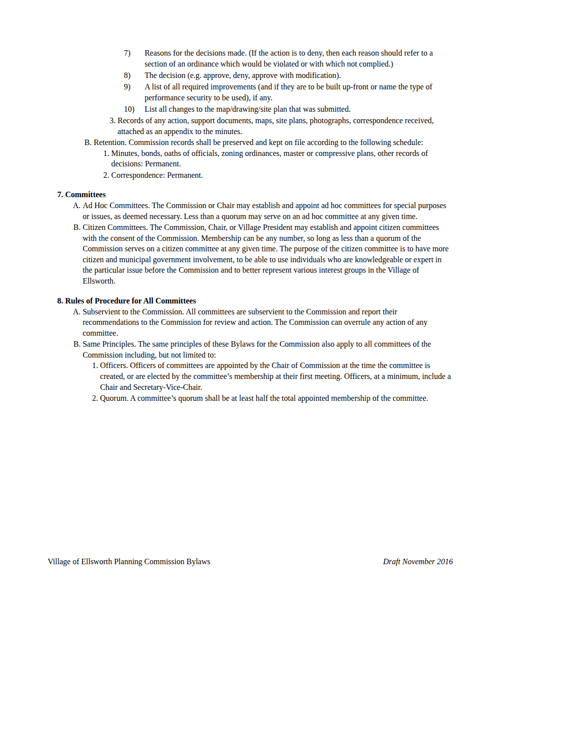7) Reasons for the decisions made. (If the action is to deny, then each reason should refer to a section of an ordinance which would be violated or with which not complied.)
8) The decision (e.g. approve, deny, approve with modification).
9) A list of all required improvements (and if they are to be built up-front or name the type of performance security to be used), if any.
10) List all changes to the map/drawing/site plan that was submitted.
Records of any action, support documents, maps, site plans, photographs, correspondence received, attached as an appendix to the minutes.
Retention. Commission records shall be preserved and kept on file according to the following schedule:
Minutes, bonds, oaths of officials, zoning ordinances, master or compressive plans, other records of decisions: Permanent.
Correspondence: Permanent.
Committees
Ad Hoc Committees. The Commission or Chair may establish and appoint ad hoc committees for special purposes or issues, as deemed necessary. Less than a quorum may serve on an ad hoc committee at any given time.
Citizen Committees. The Commission, Chair, or Village President may establish and appoint citizen committees with the consent of the Commission. Membership can be any number, so long as less than a quorum of the Commission serves on a citizen committee at any given time. The purpose of the citizen committee is to have more citizen and municipal government involvement, to be able to use individuals who are knowledgeable or expert in the particular issue before the Commission and to better represent various interest groups in the Village of Ellsworth.
Rules of Procedure for All Committees
Subservient to the Commission. All committees are subservient to the Commission and report their recommendations to the Commission for review and action. The Commission can overrule any action of any committee.
Same Principles. The same principles of these Bylaws for the Commission also apply to all committees of the Commission including, but not limited to:
Officers. Officers of committees are appointed by the Chair of Commission at the time the committee is created, or are elected by the committee’s membership at their first meeting. Officers, at a minimum, include a Chair and Secretary-Vice-Chair.
Quorum. A committee’s quorum shall be at least half the total appointed membership of the committee.
Village of Ellsworth Planning Commission Bylaws Draft November 2016